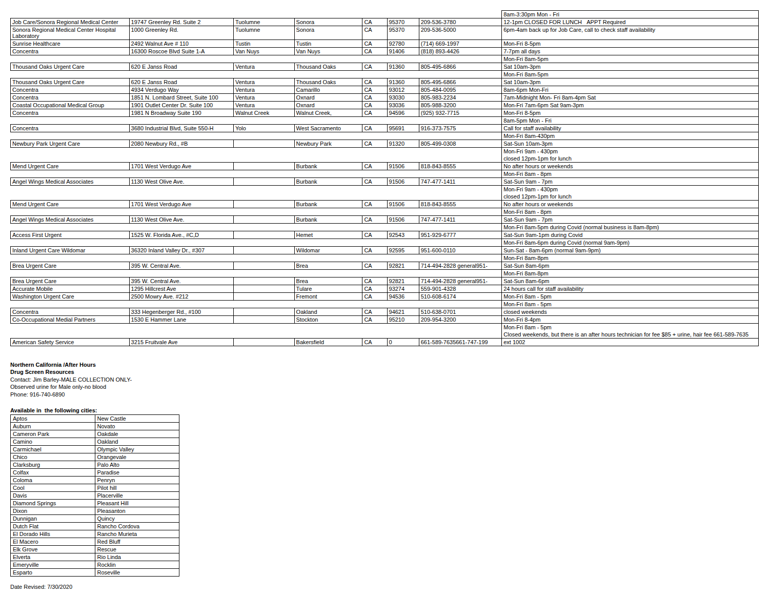| | | | | | | | 8am-3:30pm Mon - Fri |
| Job Care/Sonora Regional Medical Center | 19747 Greenley Rd. Suite 2 | Tuolumne | Sonora | CA | 95370 | 209-536-3780 | 12-1pm CLOSED FOR LUNCH APPT Required |
| Sonora Regional Medical Center Hospital Laboratory | 1000 Greenley Rd. | Tuolumne | Sonora | CA | 95370 | 209-536-5000 | 6pm-4am back up for Job Care, call to check staff availability |
| Sunrise Healthcare | 2492 Walnut Ave # 110 | Tustin | Tustin | CA | 92780 | (714) 669-1997 | Mon-Fri 8-5pm |
| Concentra | 16300 Roscoe Blvd Suite 1-A | Van Nuys | Van Nuys | CA | 91406 | (818) 893-4426 | 7-7pm all days |
| | | | | | | | Mon-Fri 8am-5pm |
| Thousand Oaks Urgent Care | 620 E Janss Road | Ventura | Thousand Oaks | CA | 91360 | 805-495-6866 | Sat 10am-3pm |
| | | | | | | | Mon-Fri 8am-5pm |
| Thousand Oaks Urgent Care | 620 E Janss Road | Ventura | Thousand Oaks | CA | 91360 | 805-495-6866 | Sat 10am-3pm |
| Concentra | 4934 Verdugo Way | Ventura | Camarillo | CA | 93012 | 805-484-0095 | 8am-6pm Mon-Fri |
| Concentra | 1851 N. Lombard Street, Suite 100 | Ventura | Oxnard | CA | 93030 | 805-983-2234 | 7am-Midnight Mon- Fri 8am-4pm Sat |
| Coastal Occupational Medical Group | 1901 Outlet Center Dr. Suite 100 | Ventura | Oxnard | CA | 93036 | 805-988-3200 | Mon-Fri 7am-6pm Sat 9am-3pm |
| Concentra | 1981 N Broadway Suite 190 | Walnut Creek | Walnut Creek, | CA | 94596 | (925) 932-7715 | Mon-Fri 8-5pm |
| | | | | | | | 8am-5pm Mon - Fri |
| Concentra | 3680 Industrial Blvd, Suite 550-H | Yolo | West Sacramento | CA | 95691 | 916-373-7575 | Call for staff availability |
| | | | | | | | Mon-Fri 8am-430pm |
| Newbury Park Urgent Care | 2080 Newbury Rd., #B | | Newbury Park | CA | 91320 | 805-499-0308 | Sat-Sun 10am-3pm |
| | | | | | | | Mon-Fri 9am - 430pm |
| | | | | | | | closed 12pm-1pm for lunch |
| Mend Urgent Care | 1701 West Verdugo Ave | | Burbank | CA | 91506 | 818-843-8555 | No after hours or weekends |
| | | | | | | | Mon-Fri 8am - 8pm |
| Angel Wings Medical Associates | 1130 West Olive Ave. | | Burbank | CA | 91506 | 747-477-1411 | Sat-Sun 9am - 7pm |
| | | | | | | | Mon-Fri 9am - 430pm |
| | | | | | | | closed 12pm-1pm for lunch |
| Mend Urgent Care | 1701 West Verdugo Ave | | Burbank | CA | 91506 | 818-843-8555 | No after hours or weekends |
| | | | | | | | Mon-Fri 8am - 8pm |
| Angel Wings Medical Associates | 1130 West Olive Ave. | | Burbank | CA | 91506 | 747-477-1411 | Sat-Sun 9am - 7pm |
| | | | | | | | Mon-Fri 8am-5pm during Covid (normal business is 8am-8pm) |
| Access First Urgent | 1525 W. Florida Ave., #C,D | | Hemet | CA | 92543 | 951-929-6777 | Sat-Sun 9am-1pm during Covid |
| | | | | | | | Mon-Fri 8am-6pm during Covid (normal 9am-9pm) |
| Inland Urgent Care Wildomar | 36320 Inland Valley Dr., #307 | | Wildomar | CA | 92595 | 951-600-0110 | Sun-Sat - 8am-6pm (normal 9am-9pm) |
| | | | | | | | Mon-Fri 8am-8pm |
| Brea Urgent Care | 395 W. Central Ave. | | Brea | CA | 92821 | 714-494-2828 general951- | Sat-Sun 8am-6pm |
| | | | | | | | Mon-Fri 8am-8pm |
| Brea Urgent Care | 395 W. Central Ave. | | Brea | CA | 92821 | 714-494-2828 general951- | Sat-Sun 8am-6pm |
| Accurate Mobile | 1295 Hillcrest Ave | | Tulare | CA | 93274 | 559-901-4328 | 24 hours call for staff availability |
| Washington Urgent Care | 2500 Mowry Ave. #212 | | Fremont | CA | 94536 | 510-608-6174 | Mon-Fri 8am - 5pm |
| | | | | | | | Mon-Fri 8am - 5pm |
| Concentra | 333 Hegenberger Rd., #100 | | Oakland | CA | 94621 | 510-638-0701 | closed weekends |
| Co-Occupational Medial Partners | 1530 E Hammer Lane | | Stockton | CA | 95210 | 209-954-3200 | Mon-Fri 8-4pm |
| | | | | | | | Mon-Fri 8am - 5pm |
| | | | | | | | Closed weekends, but there is an after hours technician for fee $85 + urine, hair fee 661-589-7635 |
| American Safety Service | 3215 Fruitvale Ave | | Bakersfield | CA | 0 | 661-589-7635661-747-199 | ext 1002 |
Northern California /After Hours
Drug Screen Resources
Contact: Jim Barley-MALE COLLECTION ONLY-
Observed urine for Male only-no blood
Phone: 916-740-6890
Available in the following cities:
| Aptos | New Castle |
| Auburn | Novato |
| Cameron Park | Oakdale |
| Camino | Oakland |
| Carmichael | Olympic Valley |
| Chico | Orangevale |
| Clarksburg | Palo Alto |
| Colfax | Paradise |
| Coloma | Penryn |
| Cool | Pilot hill |
| Davis | Placerville |
| Diamond Springs | Pleasant Hill |
| Dixon | Pleasanton |
| Dunnigan | Quincy |
| Dutch Flat | Rancho Cordova |
| El Dorado Hills | Rancho Murieta |
| El Macero | Red Bluff |
| Elk Grove | Rescue |
| Elverta | Rio Linda |
| Emeryville | Rocklin |
| Esparto | Roseville |
Date Revised: 7/30/2020